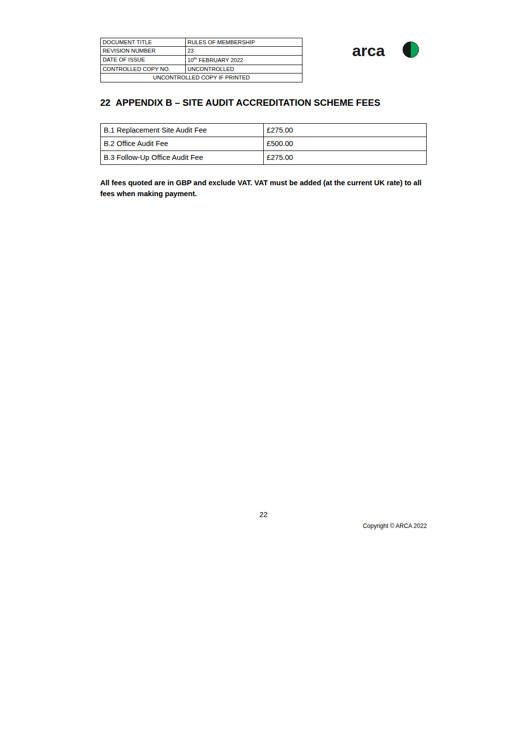| DOCUMENT TITLE | RULES OF MEMBERSHIP |
| REVISION NUMBER | 23 |
| DATE OF ISSUE | 10 th FEBRUARY 2022 |
| CONTROLLED COPY NO. | UNCONTROLLED |
| UNCONTROLLED COPY IF PRINTED |
arca
22 APPENDIX B – SITE AUDIT ACCREDITATION SCHEME FEES
| B.1 Replacement Site Audit Fee | £275.00 |
| B.2 Office Audit Fee | £500.00 |
| B.3 Follow-Up Office Audit Fee | £275.00 |
All fees quoted are in GBP and exclude VAT. VAT must be added (at the current UK rate) to all fees when making payment.
22
Copyright © ARCA 2022